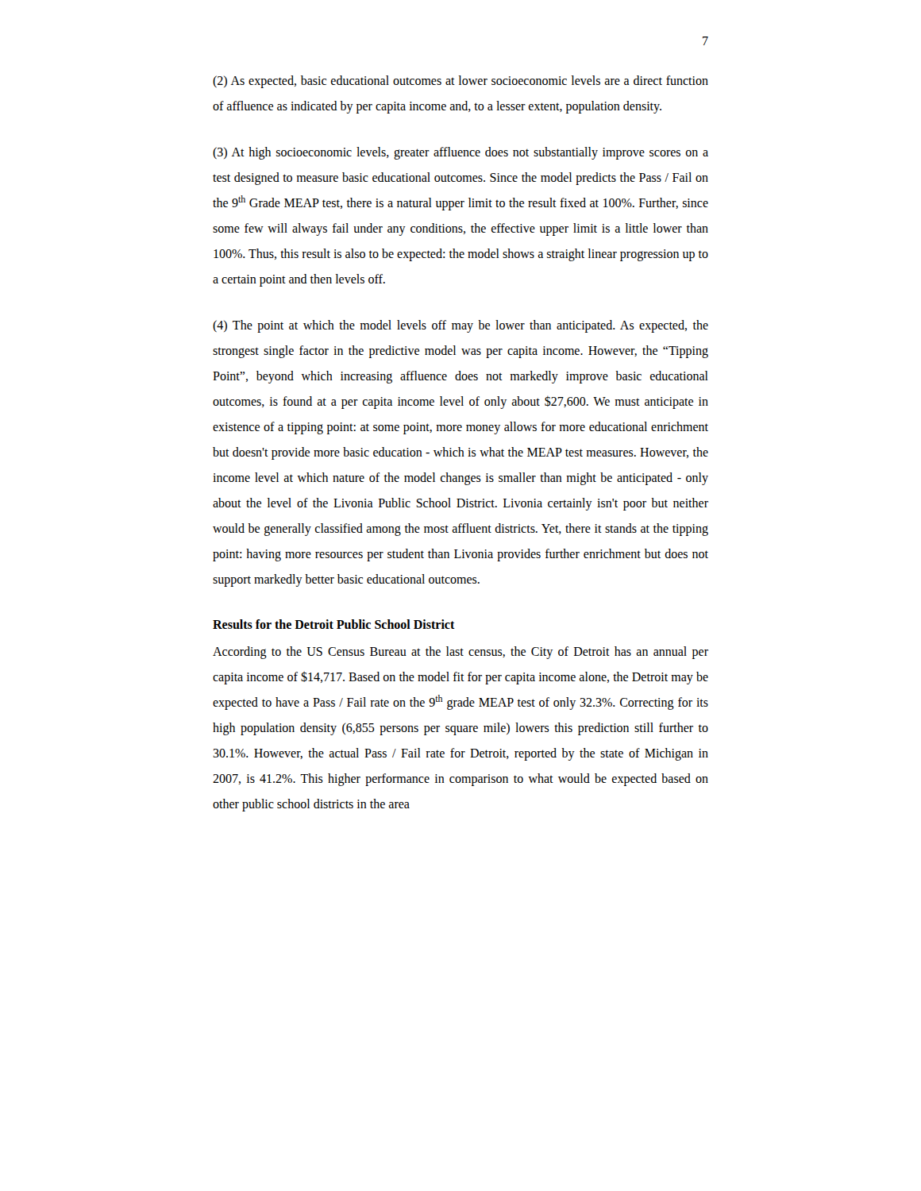7
(2) As expected, basic educational outcomes at lower socioeconomic levels are a direct function of affluence as indicated by per capita income and, to a lesser extent, population density.
(3) At high socioeconomic levels, greater affluence does not substantially improve scores on a test designed to measure basic educational outcomes. Since the model predicts the Pass / Fail on the 9th Grade MEAP test, there is a natural upper limit to the result fixed at 100%. Further, since some few will always fail under any conditions, the effective upper limit is a little lower than 100%. Thus, this result is also to be expected: the model shows a straight linear progression up to a certain point and then levels off.
(4) The point at which the model levels off may be lower than anticipated. As expected, the strongest single factor in the predictive model was per capita income. However, the “Tipping Point”, beyond which increasing affluence does not markedly improve basic educational outcomes, is found at a per capita income level of only about $27,600. We must anticipate in existence of a tipping point: at some point, more money allows for more educational enrichment but doesn't provide more basic education - which is what the MEAP test measures. However, the income level at which nature of the model changes is smaller than might be anticipated - only about the level of the Livonia Public School District. Livonia certainly isn't poor but neither would be generally classified among the most affluent districts. Yet, there it stands at the tipping point: having more resources per student than Livonia provides further enrichment but does not support markedly better basic educational outcomes.
Results for the Detroit Public School District
According to the US Census Bureau at the last census, the City of Detroit has an annual per capita income of $14,717. Based on the model fit for per capita income alone, the Detroit may be expected to have a Pass / Fail rate on the 9th grade MEAP test of only 32.3%. Correcting for its high population density (6,855 persons per square mile) lowers this prediction still further to 30.1%. However, the actual Pass / Fail rate for Detroit, reported by the state of Michigan in 2007, is 41.2%. This higher performance in comparison to what would be expected based on other public school districts in the area